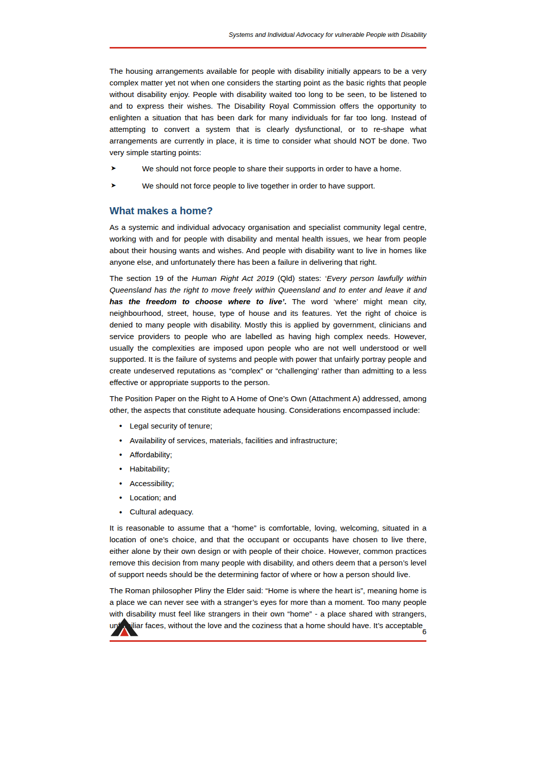Systems and Individual Advocacy for vulnerable People with Disability
The housing arrangements available for people with disability initially appears to be a very complex matter yet not when one considers the starting point as the basic rights that people without disability enjoy. People with disability waited too long to be seen, to be listened to and to express their wishes. The Disability Royal Commission offers the opportunity to enlighten a situation that has been dark for many individuals for far too long. Instead of attempting to convert a system that is clearly dysfunctional, or to re-shape what arrangements are currently in place, it is time to consider what should NOT be done. Two very simple starting points:
We should not force people to share their supports in order to have a home.
We should not force people to live together in order to have support.
What makes a home?
As a systemic and individual advocacy organisation and specialist community legal centre, working with and for people with disability and mental health issues, we hear from people about their housing wants and wishes. And people with disability want to live in homes like anyone else, and unfortunately there has been a failure in delivering that right.
The section 19 of the Human Right Act 2019 (Qld) states: ‘Every person lawfully within Queensland has the right to move freely within Queensland and to enter and leave it and has the freedom to choose where to live’. The word ‘where’ might mean city, neighbourhood, street, house, type of house and its features. Yet the right of choice is denied to many people with disability. Mostly this is applied by government, clinicians and service providers to people who are labelled as having high complex needs. However, usually the complexities are imposed upon people who are not well understood or well supported. It is the failure of systems and people with power that unfairly portray people and create undeserved reputations as “complex” or “challenging’ rather than admitting to a less effective or appropriate supports to the person.
The Position Paper on the Right to A Home of One’s Own (Attachment A) addressed, among other, the aspects that constitute adequate housing. Considerations encompassed include:
Legal security of tenure;
Availability of services, materials, facilities and infrastructure;
Affordability;
Habitability;
Accessibility;
Location; and
Cultural adequacy.
It is reasonable to assume that a “home” is comfortable, loving, welcoming, situated in a location of one’s choice, and that the occupant or occupants have chosen to live there, either alone by their own design or with people of their choice. However, common practices remove this decision from many people with disability, and others deem that a person’s level of support needs should be the determining factor of where or how a person should live.
The Roman philosopher Pliny the Elder said: “Home is where the heart is”, meaning home is a place we can never see with a stranger’s eyes for more than a moment. Too many people with disability must feel like strangers in their own “home” - a place shared with strangers, unfamiliar faces, without the love and the coziness that a home should have. It’s acceptable
6